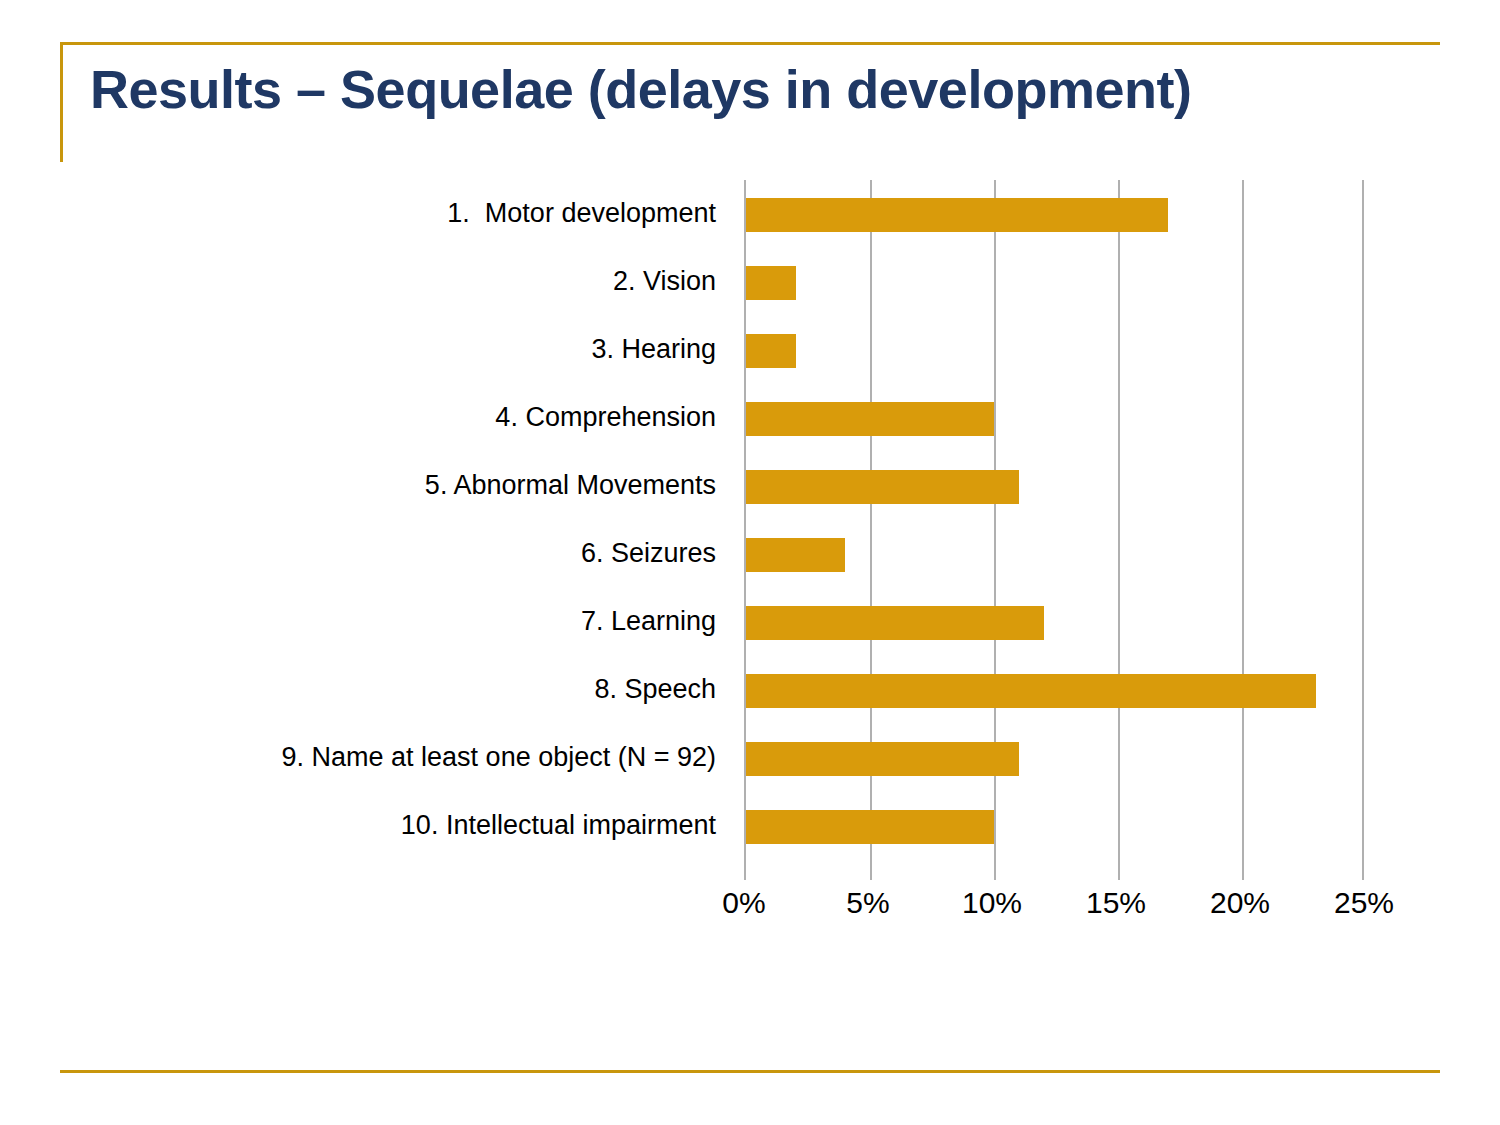Results – Sequelae (delays in development)
1. Motor development
2. Vision
3. Hearing
4. Comprehension
5. Abnormal Movements
6. Seizures
7. Learning
8. Speech
9. Name at least one object (N = 92)
10. Intellectual impairment
0% 5% 10% 15% 20% 25%